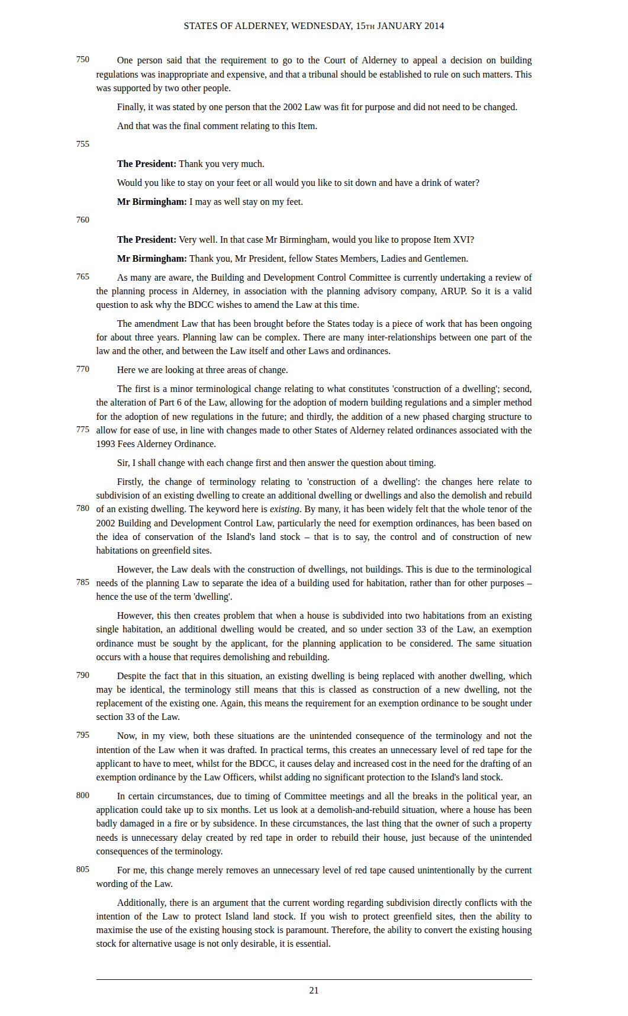STATES OF ALDERNEY, WEDNESDAY, 15th JANUARY 2014
750 One person said that the requirement to go to the Court of Alderney to appeal a decision on building regulations was inappropriate and expensive, and that a tribunal should be established to rule on such matters. This was supported by two other people.
Finally, it was stated by one person that the 2002 Law was fit for purpose and did not need to be changed.
And that was the final comment relating to this Item.
755
The President: Thank you very much.
Would you like to stay on your feet or all would you like to sit down and have a drink of water?
Mr Birmingham: I may as well stay on my feet.
760
The President: Very well. In that case Mr Birmingham, would you like to propose Item XVI?
Mr Birmingham: Thank you, Mr President, fellow States Members, Ladies and Gentlemen.
As many are aware, the Building and Development Control Committee is currently undertaking a 765review of the planning process in Alderney, in association with the planning advisory company, ARUP. So it is a valid question to ask why the BDCC wishes to amend the Law at this time.
The amendment Law that has been brought before the States today is a piece of work that has been ongoing for about three years. Planning law can be complex. There are many inter-relationships between one part of the law and the other, and between the Law itself and other Laws and ordinances.
770 Here we are looking at three areas of change.
The first is a minor terminological change relating to what constitutes 'construction of a dwelling'; second, the alteration of Part 6 of the Law, allowing for the adoption of modern building regulations and a simpler method for the adoption of new regulations in the future; and thirdly, the addition of a new phased charging structure to allow for ease of use, in line with changes made to other States of Alderney related 775ordinances associated with the 1993 Fees Alderney Ordinance.
Sir, I shall change with each change first and then answer the question about timing.
Firstly, the change of terminology relating to 'construction of a dwelling': the changes here relate to subdivision of an existing dwelling to create an additional dwelling or dwellings and also the demolish and rebuild of an existing dwelling. The keyword here is existing. By many, it has been widely felt that the 780whole tenor of the 2002 Building and Development Control Law, particularly the need for exemption ordinances, has been based on the idea of conservation of the Island's land stock – that is to say, the control and of construction of new habitations on greenfield sites.
However, the Law deals with the construction of dwellings, not buildings. This is due to the terminological needs of the planning Law to separate the idea of a building used for habitation, rather than 785for other purposes – hence the use of the term 'dwelling'.
However, this then creates problem that when a house is subdivided into two habitations from an existing single habitation, an additional dwelling would be created, and so under section 33 of the Law, an exemption ordinance must be sought by the applicant, for the planning application to be considered. The same situation occurs with a house that requires demolishing and rebuilding.
790 Despite the fact that in this situation, an existing dwelling is being replaced with another dwelling, which may be identical, the terminology still means that this is classed as construction of a new dwelling, not the replacement of the existing one. Again, this means the requirement for an exemption ordinance to be sought under section 33 of the Law.
Now, in my view, both these situations are the unintended consequence of the terminology and not the 795intention of the Law when it was drafted. In practical terms, this creates an unnecessary level of red tape for the applicant to have to meet, whilst for the BDCC, it causes delay and increased cost in the need for the drafting of an exemption ordinance by the Law Officers, whilst adding no significant protection to the Island's land stock.
In certain circumstances, due to timing of Committee meetings and all the breaks in the political year, 800an application could take up to six months. Let us look at a demolish-and-rebuild situation, where a house has been badly damaged in a fire or by subsidence. In these circumstances, the last thing that the owner of such a property needs is unnecessary delay created by red tape in order to rebuild their house, just because of the unintended consequences of the terminology.
For me, this change merely removes an unnecessary level of red tape caused unintentionally by the 805current wording of the Law.
Additionally, there is an argument that the current wording regarding subdivision directly conflicts with the intention of the Law to protect Island land stock. If you wish to protect greenfield sites, then the ability to maximise the use of the existing housing stock is paramount. Therefore, the ability to convert the existing housing stock for alternative usage is not only desirable, it is essential.
21